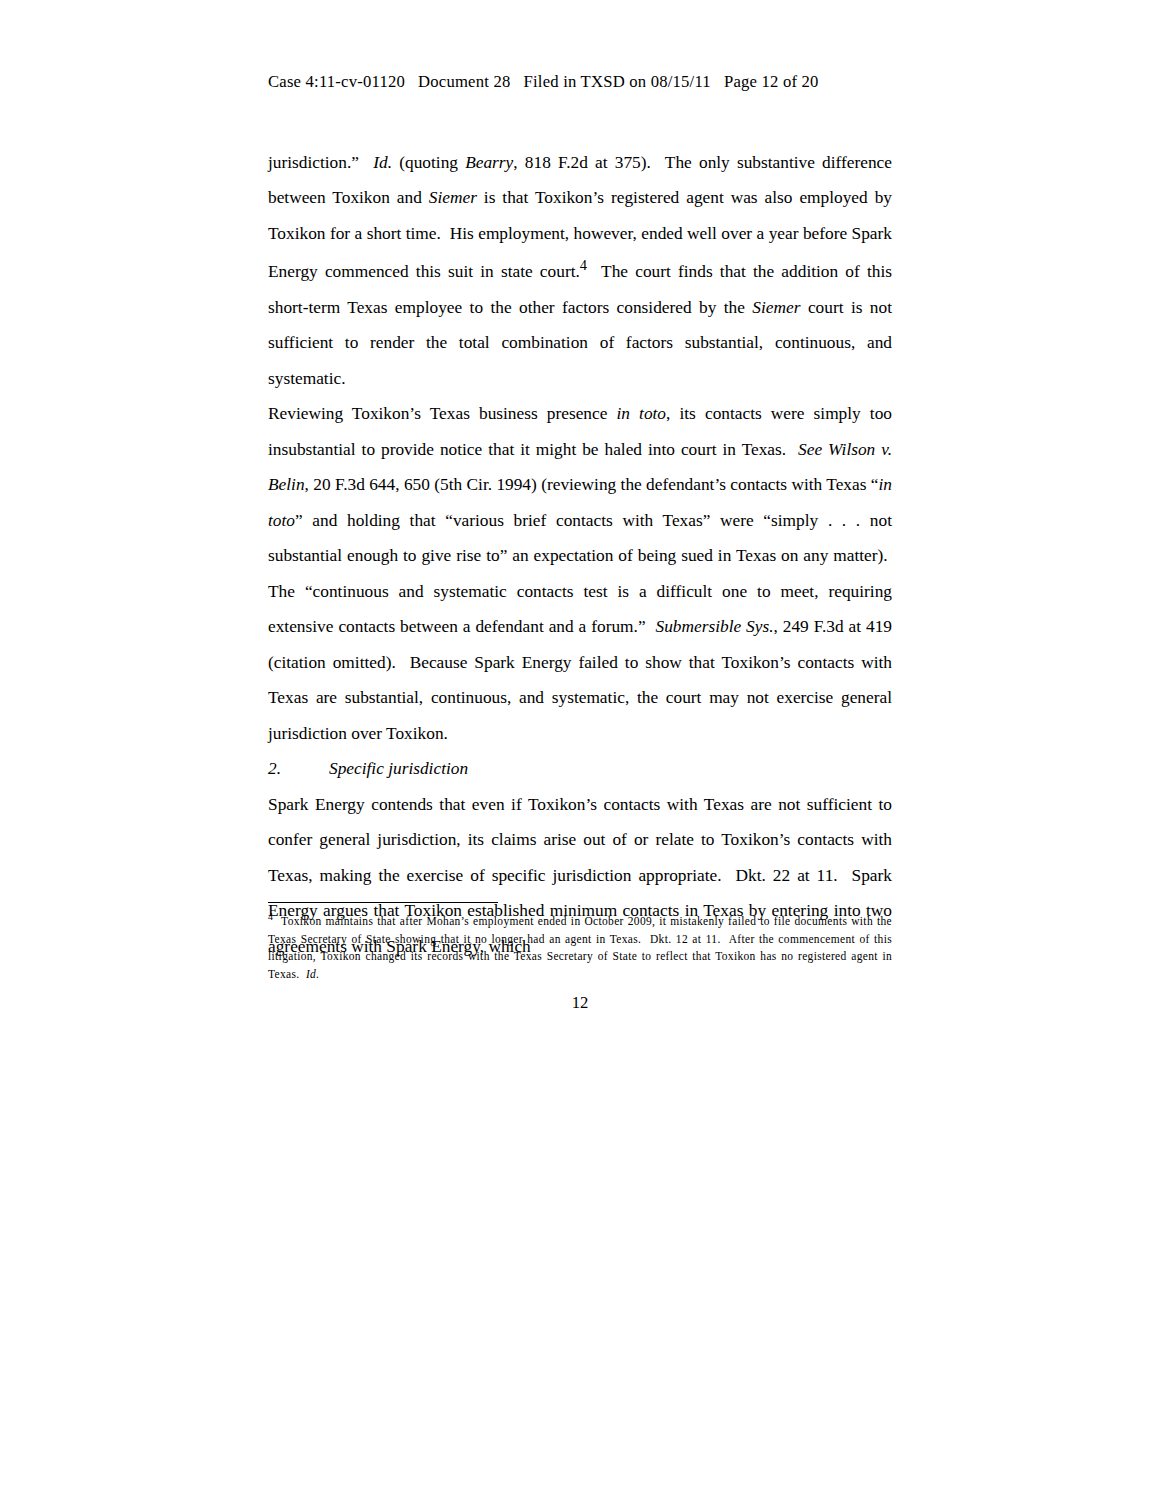Case 4:11-cv-01120 Document 28 Filed in TXSD on 08/15/11 Page 12 of 20
jurisdiction.” Id. (quoting Bearry, 818 F.2d at 375). The only substantive difference between Toxikon and Siemer is that Toxikon’s registered agent was also employed by Toxikon for a short time. His employment, however, ended well over a year before Spark Energy commenced this suit in state court.4 The court finds that the addition of this short-term Texas employee to the other factors considered by the Siemer court is not sufficient to render the total combination of factors substantial, continuous, and systematic.
Reviewing Toxikon’s Texas business presence in toto, its contacts were simply too insubstantial to provide notice that it might be haled into court in Texas. See Wilson v. Belin, 20 F.3d 644, 650 (5th Cir. 1994) (reviewing the defendant’s contacts with Texas “in toto” and holding that “various brief contacts with Texas” were “simply . . . not substantial enough to give rise to” an expectation of being sued in Texas on any matter). The “continuous and systematic contacts test is a difficult one to meet, requiring extensive contacts between a defendant and a forum.” Submersible Sys., 249 F.3d at 419 (citation omitted). Because Spark Energy failed to show that Toxikon’s contacts with Texas are substantial, continuous, and systematic, the court may not exercise general jurisdiction over Toxikon.
2. Specific jurisdiction
Spark Energy contends that even if Toxikon’s contacts with Texas are not sufficient to confer general jurisdiction, its claims arise out of or relate to Toxikon’s contacts with Texas, making the exercise of specific jurisdiction appropriate. Dkt. 22 at 11. Spark Energy argues that Toxikon established minimum contacts in Texas by entering into two agreements with Spark Energy, which
4 Toxikon maintains that after Mohan’s employment ended in October 2009, it mistakenly failed to file documents with the Texas Secretary of State showing that it no longer had an agent in Texas. Dkt. 12 at 11. After the commencement of this litigation, Toxikon changed its records with the Texas Secretary of State to reflect that Toxikon has no registered agent in Texas. Id.
12